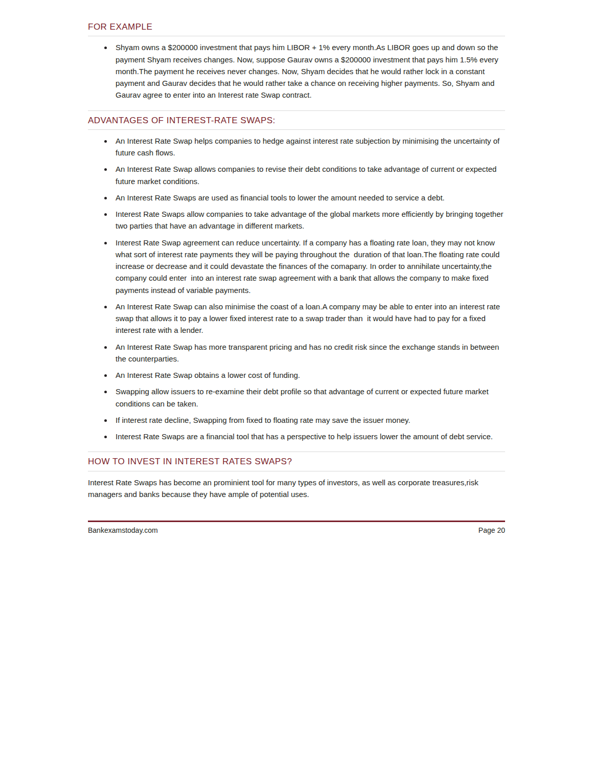FOR EXAMPLE
Shyam owns a $200000 investment that pays him LIBOR + 1% every month.As LIBOR goes up and down so the payment Shyam receives changes. Now, suppose Gaurav owns a $200000 investment that pays him 1.5% every month.The payment he receives never changes. Now, Shyam decides that he would rather lock in a constant payment and Gaurav decides that he would rather take a chance on receiving higher payments. So, Shyam and Gaurav agree to enter into an Interest rate Swap contract.
ADVANTAGES OF INTEREST-RATE SWAPS:
An Interest Rate Swap helps companies to hedge against interest rate subjection by minimising the uncertainty of future cash flows.
An Interest Rate Swap allows companies to revise their debt conditions to take advantage of current or expected future market conditions.
An Interest Rate Swaps are used as financial tools to lower the amount needed to service a debt.
Interest Rate Swaps allow companies to take advantage of the global markets more efficiently by bringing together two parties that have an advantage in different markets.
Interest Rate Swap agreement can reduce uncertainty. If a company has a floating rate loan, they may not know what sort of interest rate payments they will be paying throughout the duration of that loan.The floating rate could increase or decrease and it could devastate the finances of the comapany. In order to annihilate uncertainty,the company could enter into an interest rate swap agreement with a bank that allows the company to make fixed payments instead of variable payments.
An Interest Rate Swap can also minimise the coast of a loan.A company may be able to enter into an interest rate swap that allows it to pay a lower fixed interest rate to a swap trader than it would have had to pay for a fixed interest rate with a lender.
An Interest Rate Swap has more transparent pricing and has no credit risk since the exchange stands in between the counterparties.
An Interest Rate Swap obtains a lower cost of funding.
Swapping allow issuers to re-examine their debt profile so that advantage of current or expected future market conditions can be taken.
If interest rate decline, Swapping from fixed to floating rate may save the issuer money.
Interest Rate Swaps are a financial tool that has a perspective to help issuers lower the amount of debt service.
HOW TO INVEST IN INTEREST RATES SWAPS?
Interest Rate Swaps has become an prominient tool for many types of investors, as well as corporate treasures,risk managers and banks because they have ample of potential uses.
Bankexamstoday.com Page 20